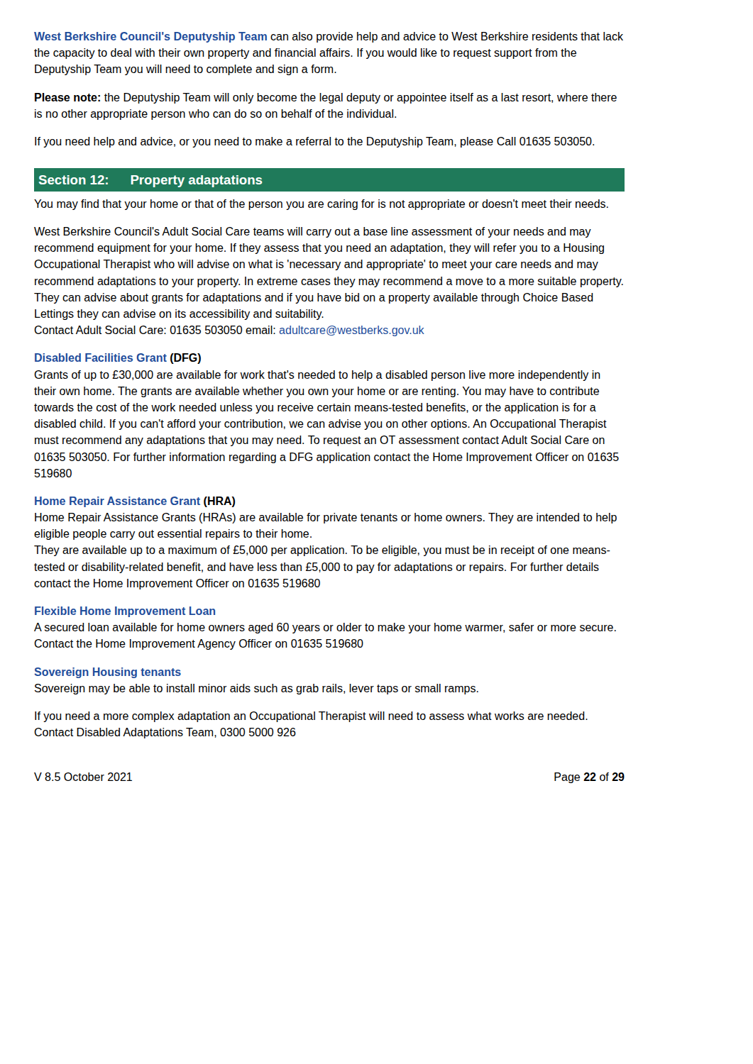West Berkshire Council's Deputyship Team can also provide help and advice to West Berkshire residents that lack the capacity to deal with their own property and financial affairs. If you would like to request support from the Deputyship Team you will need to complete and sign a form.
Please note: the Deputyship Team will only become the legal deputy or appointee itself as a last resort, where there is no other appropriate person who can do so on behalf of the individual.
If you need help and advice, or you need to make a referral to the Deputyship Team, please Call 01635 503050.
Section 12: Property adaptations
You may find that your home or that of the person you are caring for is not appropriate or doesn't meet their needs.
West Berkshire Council's Adult Social Care teams will carry out a base line assessment of your needs and may recommend equipment for your home. If they assess that you need an adaptation, they will refer you to a Housing Occupational Therapist who will advise on what is 'necessary and appropriate' to meet your care needs and may recommend adaptations to your property. In extreme cases they may recommend a move to a more suitable property. They can advise about grants for adaptations and if you have bid on a property available through Choice Based Lettings they can advise on its accessibility and suitability.
Contact Adult Social Care: 01635 503050 email: adultcare@westberks.gov.uk
Disabled Facilities Grant (DFG)
Grants of up to £30,000 are available for work that's needed to help a disabled person live more independently in their own home. The grants are available whether you own your home or are renting. You may have to contribute towards the cost of the work needed unless you receive certain means-tested benefits, or the application is for a disabled child. If you can't afford your contribution, we can advise you on other options. An Occupational Therapist must recommend any adaptations that you may need. To request an OT assessment contact Adult Social Care on 01635 503050. For further information regarding a DFG application contact the Home Improvement Officer on 01635 519680
Home Repair Assistance Grant (HRA)
Home Repair Assistance Grants (HRAs) are available for private tenants or home owners. They are intended to help eligible people carry out essential repairs to their home.
They are available up to a maximum of £5,000 per application. To be eligible, you must be in receipt of one means-tested or disability-related benefit, and have less than £5,000 to pay for adaptations or repairs. For further details contact the Home Improvement Officer on 01635 519680
Flexible Home Improvement Loan
A secured loan available for home owners aged 60 years or older to make your home warmer, safer or more secure. Contact the Home Improvement Agency Officer on 01635 519680
Sovereign Housing tenants
Sovereign may be able to install minor aids such as grab rails, lever taps or small ramps.
If you need a more complex adaptation an Occupational Therapist will need to assess what works are needed. Contact Disabled Adaptations Team, 0300 5000 926
V 8.5 October 2021
Page 22 of 29